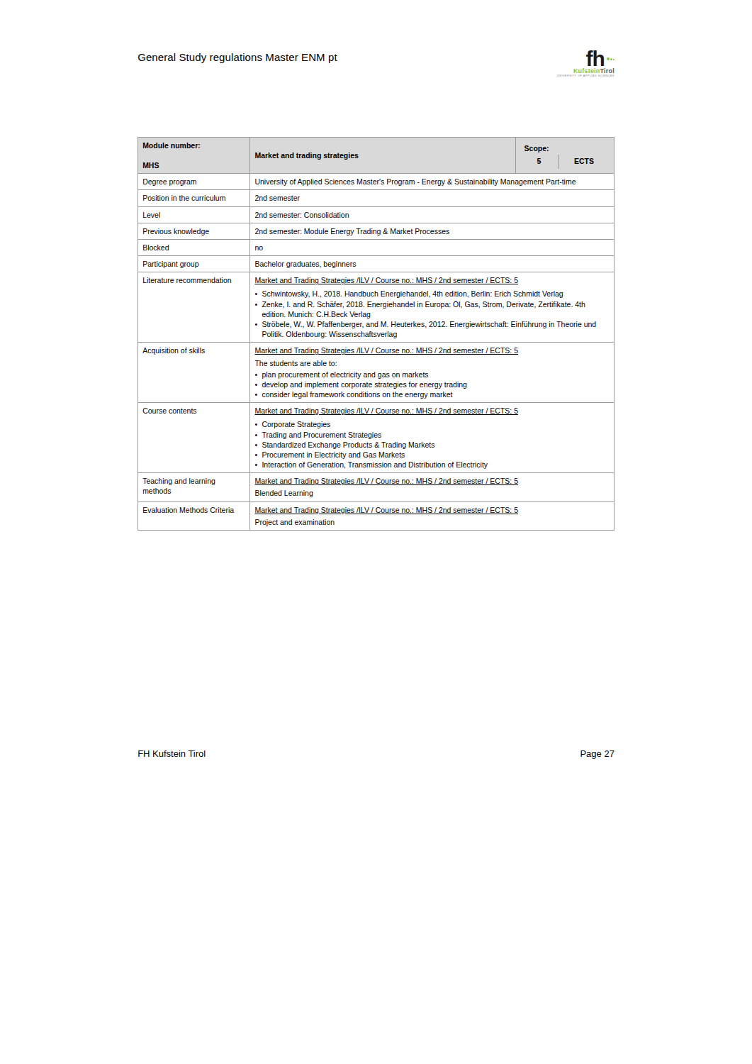General Study regulations Master ENM pt
fh
Kufstein Tirol
University of Applied Sciences
| Module number: MHS | Market and trading strategies | Scope: 5 ECTS |
| Degree program | University of Applied Sciences Master's Program - Energy & Sustainability Management Part-time |
| Position in the curriculum | 2nd semester |
| Level | 2nd semester: Consolidation |
| Previous knowledge | 2nd semester: Module Energy Trading & Market Processes |
| Blocked | no |
| Participant group | Bachelor graduates, beginners |
| Literature recommendation | Market and Trading Strategies /ILV / Course no.: MHS / 2nd semester / ECTS: 5 Schwintowsky, H., 2018. Handbuch Energiehandel, 4th edition, Berlin: Erich Schmidt Verlag Zenke, I. and R. Schäfer, 2018. Energiehandel in Europa: Öl, Gas, Strom, Derivate, Zertifikate. 4th edition. Munich: C.H.Beck Verlag Ströbele, W., W. Pfaffenberger, and M. Heuterkes, 2012. Energiewirtschaft: Einführung in Theorie und Politik. Oldenbourg: Wissenschaftsverlag |
| Acquisition of skills | Market and Trading Strategies /ILV / Course no.: MHS / 2nd semester / ECTS: 5 The students are able to: plan procurement of electricity and gas on markets develop and implement corporate strategies for energy trading consider legal framework conditions on the energy market |
| Course contents | Market and Trading Strategies /ILV / Course no.: MHS / 2nd semester / ECTS: 5 Corporate Strategies Trading and Procurement Strategies Standardized Exchange Products & Trading Markets Procurement in Electricity and Gas Markets Interaction of Generation, Transmission and Distribution of Electricity |
| Teaching and learning methods | Market and Trading Strategies /ILV / Course no.: MHS / 2nd semester / ECTS: 5 Blended Learning |
| Evaluation Methods Criteria | Market and Trading Strategies /ILV / Course no.: MHS / 2nd semester / ECTS: 5 Project and examination |
FH Kufstein Tirol
Page 27